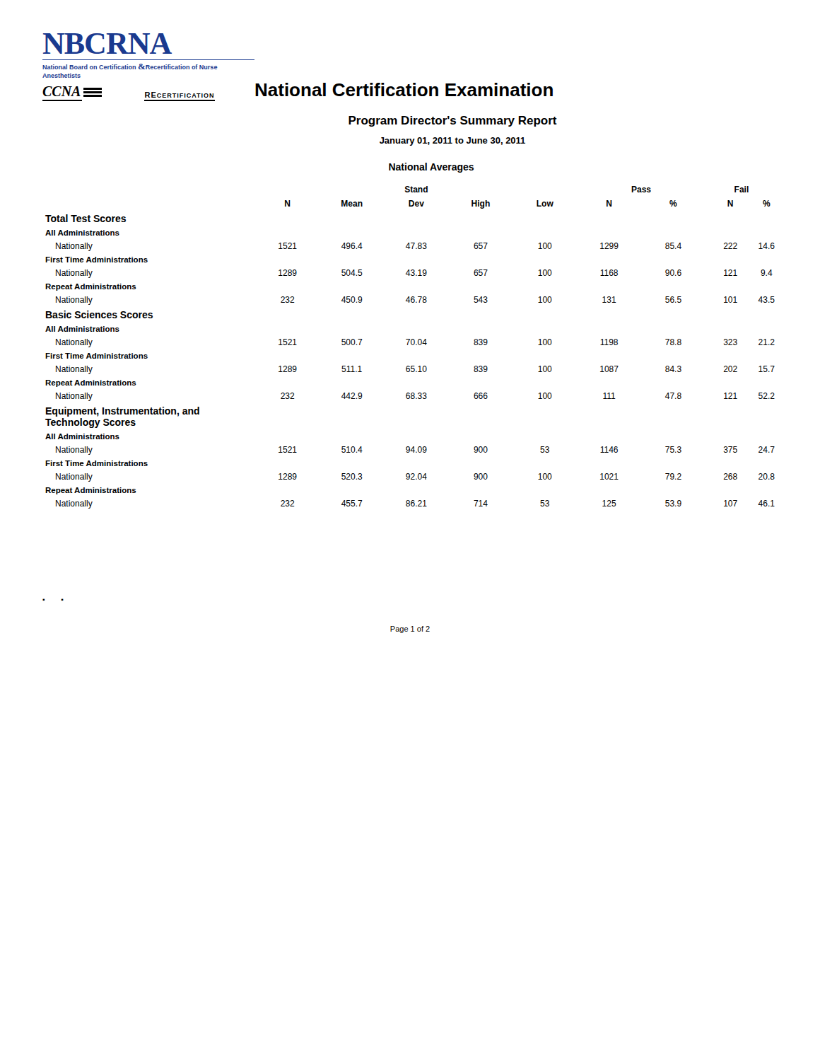NBCRNA
National Board on Certification &Recertification of Nurse Anesthetists
CCNA
RECERTIFICATION
National Certification Examination
Program Director's Summary Report
January 01, 2011 to June 30, 2011
National Averages
| | | | Stand | | | Pass | Fail |
| --- | --- | --- | --- | --- | --- | --- | --- |
| | N | Mean | Dev | High | Low | N | % | N | % |
| Total Test Scores |
| All Administrations |
| Nationally | 1521 | 496.4 | 47.83 | 657 | 100 | 1299 | 85.4 | 222 | 14.6 |
| First Time Administrations |
| Nationally | 1289 | 504.5 | 43.19 | 657 | 100 | 1168 | 90.6 | 121 | 9.4 |
| Repeat Administrations |
| Nationally | 232 | 450.9 | 46.78 | 543 | 100 | 131 | 56.5 | 101 | 43.5 |
| Basic Sciences Scores |
| All Administrations |
| Nationally | 1521 | 500.7 | 70.04 | 839 | 100 | 1198 | 78.8 | 323 | 21.2 |
| First Time Administrations |
| Nationally | 1289 | 511.1 | 65.10 | 839 | 100 | 1087 | 84.3 | 202 | 15.7 |
| Repeat Administrations |
| Nationally | 232 | 442.9 | 68.33 | 666 | 100 | 111 | 47.8 | 121 | 52.2 |
| Equipment, Instrumentation, and Technology Scores |
| All Administrations |
| Nationally | 1521 | 510.4 | 94.09 | 900 | 53 | 1146 | 75.3 | 375 | 24.7 |
| First Time Administrations |
| Nationally | 1289 | 520.3 | 92.04 | 900 | 100 | 1021 | 79.2 | 268 | 20.8 |
| Repeat Administrations |
| Nationally | 232 | 455.7 | 86.21 | 714 | 53 | 125 | 53.9 | 107 | 46.1 |
▪ ▪
Page 1 of 2